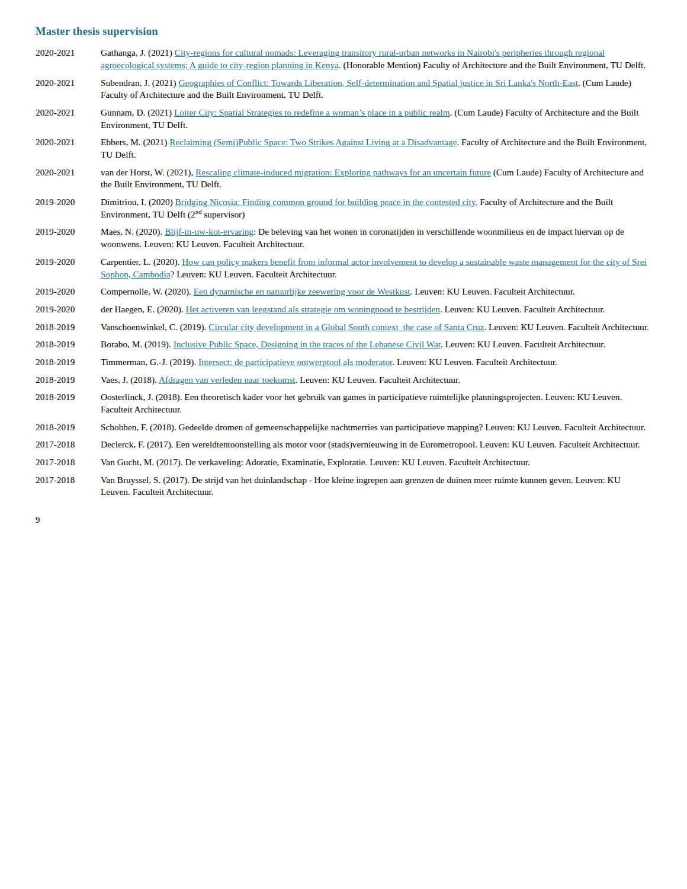Master thesis supervision
| 2020-2021 | Gathanga, J. (2021) City-regions for cultural nomads: Leveraging transitory rural-urban networks in Nairobi's peripheries through regional agroecological systems; A guide to city-region planning in Kenya . (Honorable Mention) Faculty of Architecture and the Built Environment, TU Delft. |
| 2020-2021 | Subendran, J. (2021) Geographies of Conflict: Towards Liberation, Self-determination and Spatial justice in Sri Lanka's North-East . (Cum Laude) Faculty of Architecture and the Built Environment, TU Delft. |
| 2020-2021 | Gunnam, D. (2021) Loiter City: Spatial Strategies to redefine a woman’s place in a public realm . (Cum Laude) Faculty of Architecture and the Built Environment, TU Delft. |
| 2020-2021 | Ebbers, M. (2021) Reclaiming (Semi)Public Space: Two Strikes Against Living at a Disadvantage . Faculty of Architecture and the Built Environment, TU Delft. |
| 2020-2021 | van der Horst, W. (2021), Rescaling climate-induced migration: Exploring pathways for an uncertain future (Cum Laude) Faculty of Architecture and the Built Environment, TU Delft. |
| 2019-2020 | Dimitriou, I. (2020) Bridging Nicosia: Finding common ground for building peace in the contested city. Faculty of Architecture and the Built Environment, TU Delft (2 nd supervisor) |
| 2019-2020 | Maes, N. (2020). Blijf-in-uw-kot-ervaring : De beleving van het wonen in coronatijden in verschillende woonmilieus en de impact hiervan op de woonwens. Leuven: KU Leuven. Faculteit Architectuur. |
| 2019-2020 | Carpentier, L. (2020). How can policy makers benefit from informal actor involvement to develop a sustainable waste management for the city of Srei Sophon, Cambodia ? Leuven: KU Leuven. Faculteit Architectuur. |
| 2019-2020 | Compernolle, W. (2020). Een dynamische en natuurlijke zeewering voor de Westkust . Leuven: KU Leuven. Faculteit Architectuur. |
| 2019-2020 | der Haegen, E. (2020). Het activeren van leegstand als strategie om woningnood te bestrijden . Leuven: KU Leuven. Faculteit Architectuur. |
| 2018-2019 | Vanschoenwinkel, C. (2019). Circular city development in a Global South context_the case of Santa Cruz . Leuven: KU Leuven. Faculteit Architectuur. |
| 2018-2019 | Borabo, M. (2019). Inclusive Public Space, Designing in the traces of the Lebanese Civil War . Leuven: KU Leuven. Faculteit Architectuur. |
| 2018-2019 | Timmerman, G.-J. (2019). Intersect: de participatieve ontwerptool als moderator . Leuven: KU Leuven. Faculteit Architectuur. |
| 2018-2019 | Vaes, J. (2018). Afdragen van verleden naar toekomst . Leuven: KU Leuven. Faculteit Architectuur. |
| 2018-2019 | Oosterlinck, J. (2018). Een theoretisch kader voor het gebruik van games in participatieve ruimtelijke planningsprojecten. Leuven: KU Leuven. Faculteit Architectuur. |
| 2018-2019 | Schobben, F. (2018). Gedeelde dromen of gemeenschappelijke nachtmerries van participatieve mapping? Leuven: KU Leuven. Faculteit Architectuur. |
| 2017-2018 | Declerck, F. (2017). Een wereldtentoonstelling als motor voor (stads)vernieuwing in de Eurometropool. Leuven: KU Leuven. Faculteit Architectuur. |
| 2017-2018 | Van Gucht, M. (2017). De verkaveling: Adoratie, Examinatie, Exploratie. Leuven: KU Leuven. Faculteit Architectuur. |
| 2017-2018 | Van Bruyssel, S. (2017). De strijd van het duinlandschap - Hoe kleine ingrepen aan grenzen de duinen meer ruimte kunnen geven. Leuven: KU Leuven. Faculteit Architectuur. |
9